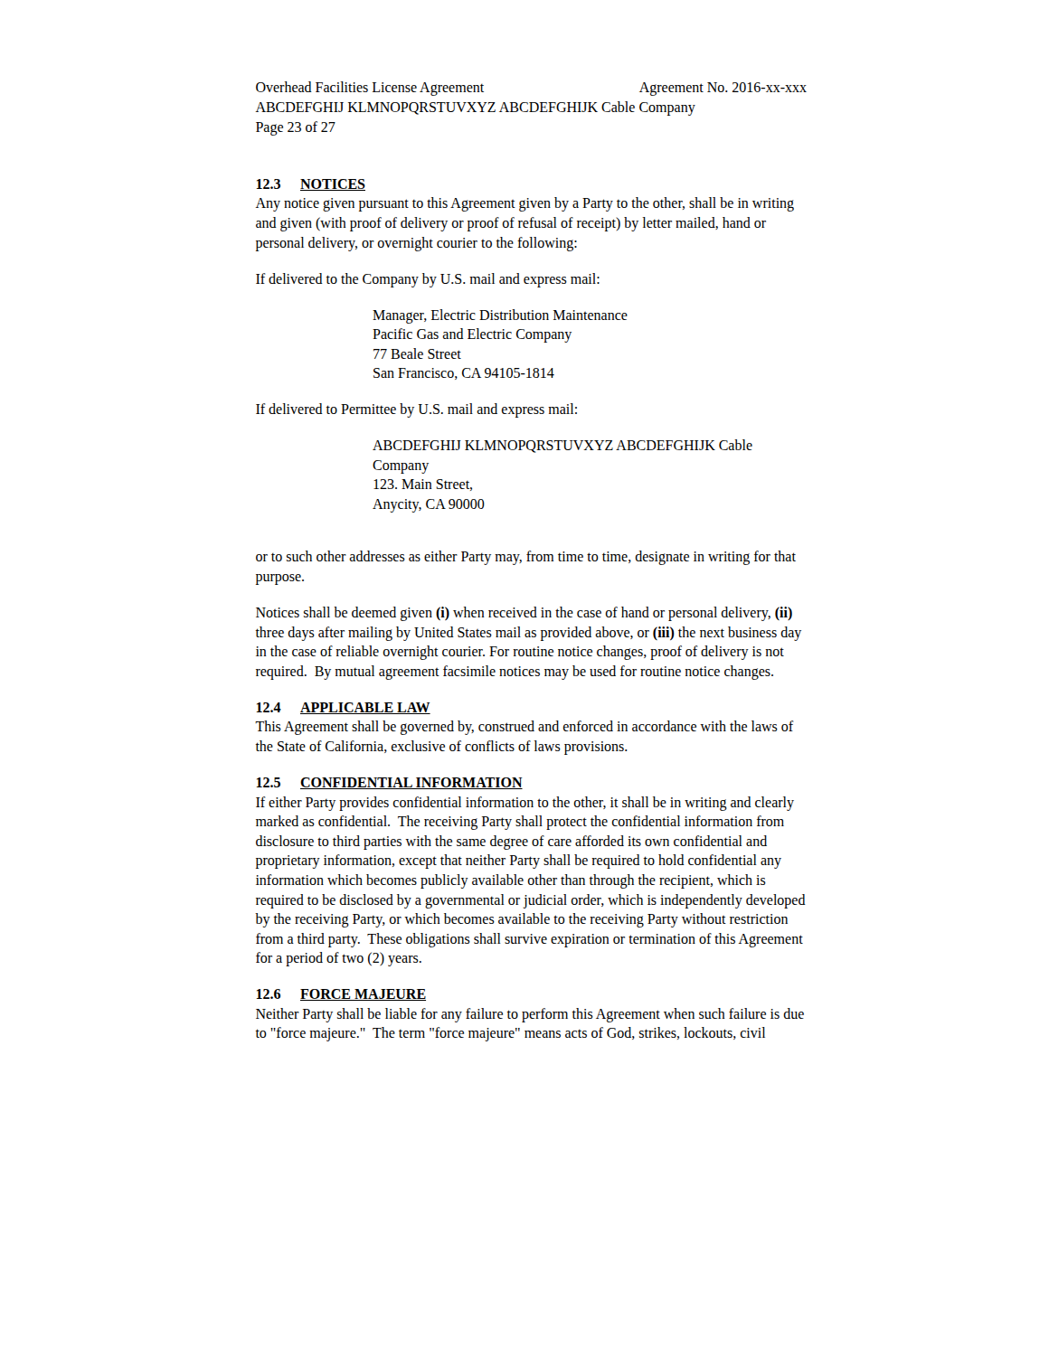Overhead Facilities License Agreement
Agreement No. 2016-xx-xxx
ABCDEFGHIJ KLMNOPQRSTUVXYZ ABCDEFGHIJK Cable Company
Page 23 of 27
12.3 NOTICES
Any notice given pursuant to this Agreement given by a Party to the other, shall be in writing and given (with proof of delivery or proof of refusal of receipt) by letter mailed, hand or personal delivery, or overnight courier to the following:
If delivered to the Company by U.S. mail and express mail:
Manager, Electric Distribution Maintenance
Pacific Gas and Electric Company
77 Beale Street
San Francisco, CA 94105-1814
If delivered to Permittee by U.S. mail and express mail:
ABCDEFGHIJ KLMNOPQRSTUVXYZ ABCDEFGHIJK Cable Company
123. Main Street,
Anycity, CA 90000
or to such other addresses as either Party may, from time to time, designate in writing for that purpose.
Notices shall be deemed given (i) when received in the case of hand or personal delivery, (ii) three days after mailing by United States mail as provided above, or (iii) the next business day in the case of reliable overnight courier. For routine notice changes, proof of delivery is not required. By mutual agreement facsimile notices may be used for routine notice changes.
12.4 APPLICABLE LAW
This Agreement shall be governed by, construed and enforced in accordance with the laws of the State of California, exclusive of conflicts of laws provisions.
12.5 CONFIDENTIAL INFORMATION
If either Party provides confidential information to the other, it shall be in writing and clearly marked as confidential. The receiving Party shall protect the confidential information from disclosure to third parties with the same degree of care afforded its own confidential and proprietary information, except that neither Party shall be required to hold confidential any information which becomes publicly available other than through the recipient, which is required to be disclosed by a governmental or judicial order, which is independently developed by the receiving Party, or which becomes available to the receiving Party without restriction from a third party. These obligations shall survive expiration or termination of this Agreement for a period of two (2) years.
12.6 FORCE MAJEURE
Neither Party shall be liable for any failure to perform this Agreement when such failure is due to "force majeure." The term "force majeure" means acts of God, strikes, lockouts, civil